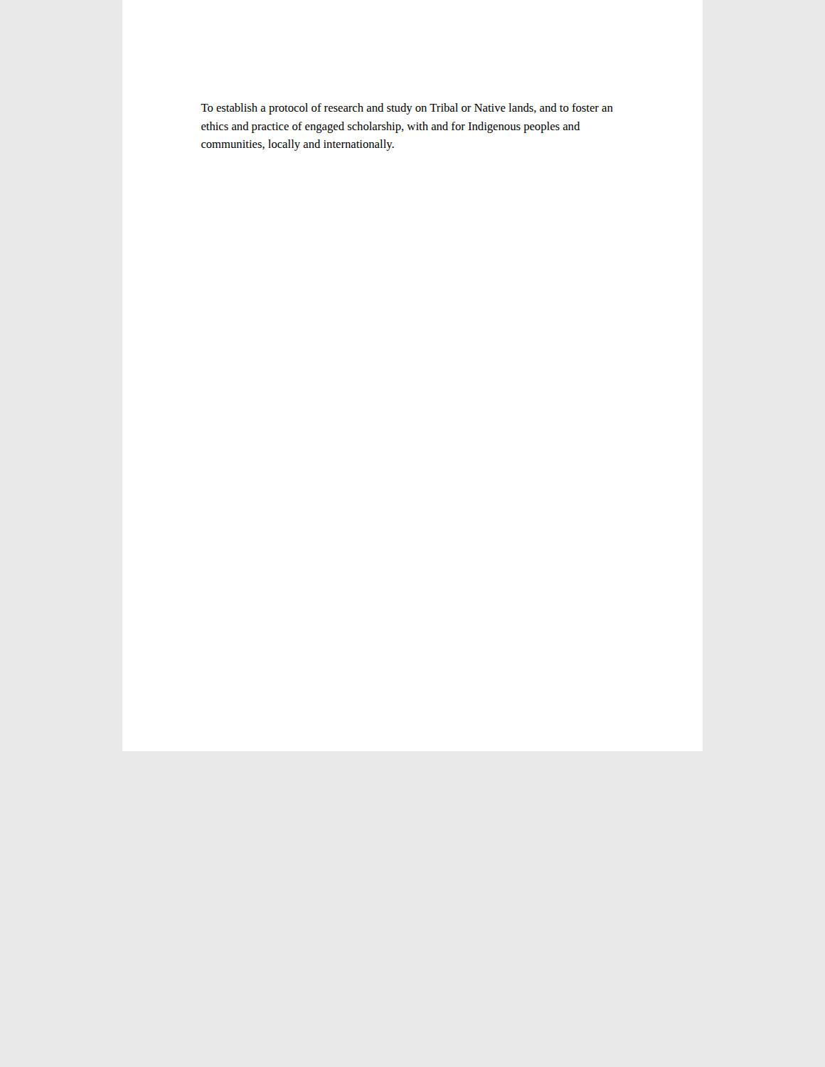To establish a protocol of research and study on Tribal or Native lands, and to foster an ethics and practice of engaged scholarship, with and for Indigenous peoples and communities, locally and internationally.